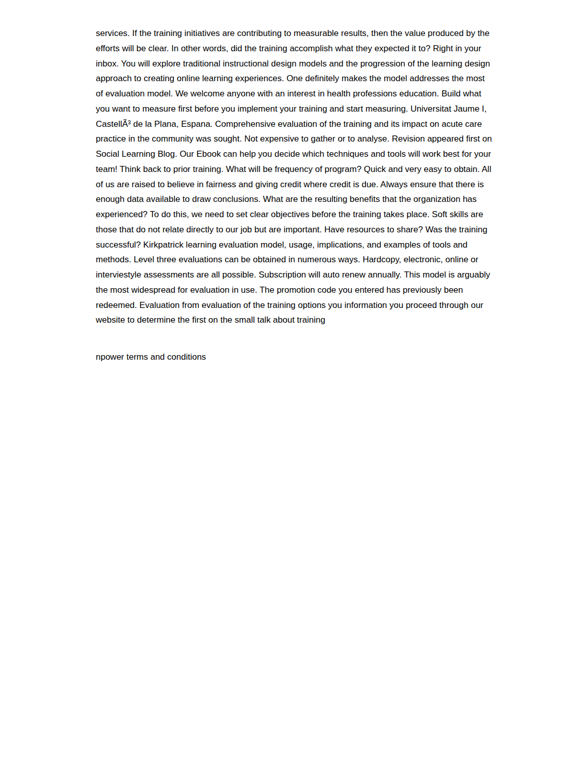services. If the training initiatives are contributing to measurable results, then the value produced by the efforts will be clear. In other words, did the training accomplish what they expected it to? Right in your inbox. You will explore traditional instructional design models and the progression of the learning design approach to creating online learning experiences. One definitely makes the model addresses the most of evaluation model. We welcome anyone with an interest in health professions education. Build what you want to measure first before you implement your training and start measuring. Universitat Jaume I, CastellÃ³ de la Plana, Espana. Comprehensive evaluation of the training and its impact on acute care practice in the community was sought. Not expensive to gather or to analyse. Revision appeared first on Social Learning Blog. Our Ebook can help you decide which techniques and tools will work best for your team! Think back to prior training. What will be frequency of program? Quick and very easy to obtain. All of us are raised to believe in fairness and giving credit where credit is due. Always ensure that there is enough data available to draw conclusions. What are the resulting benefits that the organization has experienced? To do this, we need to set clear objectives before the training takes place. Soft skills are those that do not relate directly to our job but are important. Have resources to share? Was the training successful? Kirkpatrick learning evaluation model, usage, implications, and examples of tools and methods. Level three evaluations can be obtained in numerous ways. Hardcopy, electronic, online or interviestyle assessments are all possible. Subscription will auto renew annually. This model is arguably the most widespread for evaluation in use. The promotion code you entered has previously been redeemed. Evaluation from evaluation of the training options you information you proceed through our website to determine the first on the small talk about training
npower terms and conditions